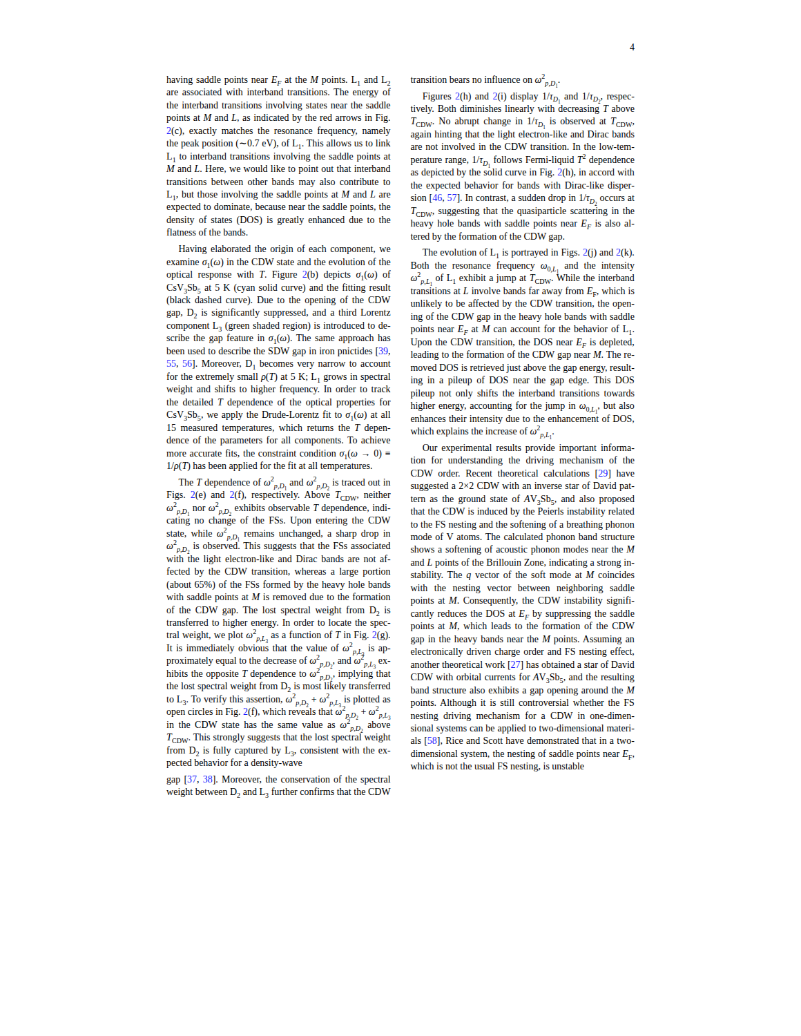4
having saddle points near EF at the M points. L1 and L2 are associated with interband transitions. The energy of the interband transitions involving states near the saddle points at M and L, as indicated by the red arrows in Fig. 2(c), exactly matches the resonance frequency, namely the peak position (∼0.7 eV), of L1. This allows us to link L1 to interband transitions involving the saddle points at M and L. Here, we would like to point out that interband transitions between other bands may also contribute to L1, but those involving the saddle points at M and L are expected to dominate, because near the saddle points, the density of states (DOS) is greatly enhanced due to the flatness of the bands.
Having elaborated the origin of each component, we examine σ1(ω) in the CDW state and the evolution of the optical response with T. Figure 2(b) depicts σ1(ω) of CsV3Sb5 at 5 K (cyan solid curve) and the fitting result (black dashed curve). Due to the opening of the CDW gap, D2 is significantly suppressed, and a third Lorentz component L3 (green shaded region) is introduced to describe the gap feature in σ1(ω). The same approach has been used to describe the SDW gap in iron pnictides [39, 55, 56]. Moreover, D1 becomes very narrow to account for the extremely small ρ(T) at 5 K; L1 grows in spectral weight and shifts to higher frequency. In order to track the detailed T dependence of the optical properties for CsV3Sb5, we apply the Drude-Lorentz fit to σ1(ω) at all 15 measured temperatures, which returns the T dependence of the parameters for all components. To achieve more accurate fits, the constraint condition σ1(ω → 0) ≡ 1/ρ(T) has been applied for the fit at all temperatures.
The T dependence of ω2p,D1 and ω2p,D2 is traced out in Figs. 2(e) and 2(f), respectively. Above TCDW, neither ω2p,D1 nor ω2p,D2 exhibits observable T dependence, indicating no change of the FSs. Upon entering the CDW state, while ω2p,D1 remains unchanged, a sharp drop in ω2p,D2 is observed. This suggests that the FSs associated with the light electron-like and Dirac bands are not affected by the CDW transition, whereas a large portion (about 65%) of the FSs formed by the heavy hole bands with saddle points at M is removed due to the formation of the CDW gap. The lost spectral weight from D2 is transferred to higher energy. In order to locate the spectral weight, we plot ω2p,L3 as a function of T in Fig. 2(g). It is immediately obvious that the value of ω2p,L3 is approximately equal to the decrease of ω2p,D2, and ω2p,L3 exhibits the opposite T dependence to ω2p,D2, implying that the lost spectral weight from D2 is most likely transferred to L3. To verify this assertion, ω2p,D2 + ω2p,L3 is plotted as open circles in Fig. 2(f), which reveals that ω2p,D2 + ω2p,L3 in the CDW state has the same value as ω2p,D2 above TCDW. This strongly suggests that the lost spectral weight from D2 is fully captured by L3, consistent with the expected behavior for a density-wave
gap [37, 38]. Moreover, the conservation of the spectral weight between D2 and L3 further confirms that the CDW transition bears no influence on ω2p,D1.
Figures 2(h) and 2(i) display 1/τD1 and 1/τD2, respectively. Both diminishes linearly with decreasing T above TCDW. No abrupt change in 1/τD1 is observed at TCDW, again hinting that the light electron-like and Dirac bands are not involved in the CDW transition. In the low-temperature range, 1/τD1 follows Fermi-liquid T2 dependence as depicted by the solid curve in Fig. 2(h), in accord with the expected behavior for bands with Dirac-like dispersion [46, 57]. In contrast, a sudden drop in 1/τD2 occurs at TCDW, suggesting that the quasiparticle scattering in the heavy hole bands with saddle points near EF is also altered by the formation of the CDW gap.
The evolution of L1 is portrayed in Figs. 2(j) and 2(k). Both the resonance frequency ω0,L1 and the intensity ω2p,L1 of L1 exhibit a jump at TCDW. While the interband transitions at L involve bands far away from EF, which is unlikely to be affected by the CDW transition, the opening of the CDW gap in the heavy hole bands with saddle points near EF at M can account for the behavior of L1. Upon the CDW transition, the DOS near EF is depleted, leading to the formation of the CDW gap near M. The removed DOS is retrieved just above the gap energy, resulting in a pileup of DOS near the gap edge. This DOS pileup not only shifts the interband transitions towards higher energy, accounting for the jump in ω0,L1, but also enhances their intensity due to the enhancement of DOS, which explains the increase of ω2p,L1.
Our experimental results provide important information for understanding the driving mechanism of the CDW order. Recent theoretical calculations [29] have suggested a 2×2 CDW with an inverse star of David pattern as the ground state of AV3Sb5, and also proposed that the CDW is induced by the Peierls instability related to the FS nesting and the softening of a breathing phonon mode of V atoms. The calculated phonon band structure shows a softening of acoustic phonon modes near the M and L points of the Brillouin Zone, indicating a strong instability. The q vector of the soft mode at M coincides with the nesting vector between neighboring saddle points at M. Consequently, the CDW instability significantly reduces the DOS at EF by suppressing the saddle points at M, which leads to the formation of the CDW gap in the heavy bands near the M points. Assuming an electronically driven charge order and FS nesting effect, another theoretical work [27] has obtained a star of David CDW with orbital currents for AV3Sb5, and the resulting band structure also exhibits a gap opening around the M points. Although it is still controversial whether the FS nesting driving mechanism for a CDW in one-dimensional systems can be applied to two-dimensional materials [58], Rice and Scott have demonstrated that in a two-dimensional system, the nesting of saddle points near EF, which is not the usual FS nesting, is unstable